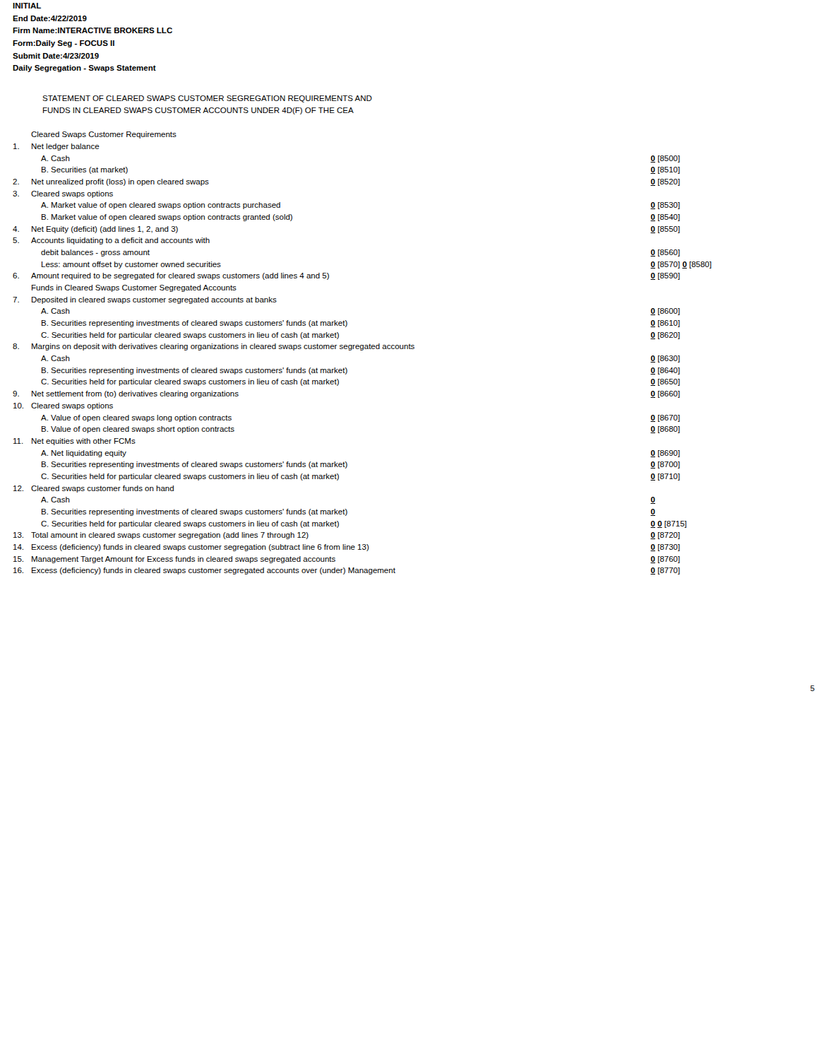INITIAL
End Date:4/22/2019
Firm Name:INTERACTIVE BROKERS LLC
Form:Daily Seg - FOCUS II
Submit Date:4/23/2019
Daily Segregation - Swaps Statement
STATEMENT OF CLEARED SWAPS CUSTOMER SEGREGATION REQUIREMENTS AND
FUNDS IN CLEARED SWAPS CUSTOMER ACCOUNTS UNDER 4D(F) OF THE CEA
| | Cleared Swaps Customer Requirements | |
| 1. | Net ledger balance | |
| | A. Cash | 0 [8500] |
| | B. Securities (at market) | 0 [8510] |
| 2. | Net unrealized profit (loss) in open cleared swaps | 0 [8520] |
| 3. | Cleared swaps options | |
| | A. Market value of open cleared swaps option contracts purchased | 0 [8530] |
| | B. Market value of open cleared swaps option contracts granted (sold) | 0 [8540] |
| 4. | Net Equity (deficit) (add lines 1, 2, and 3) | 0 [8550] |
| 5. | Accounts liquidating to a deficit and accounts with | |
| | debit balances - gross amount | 0 [8560] |
| | Less: amount offset by customer owned securities | 0 [8570] 0 [8580] |
| 6. | Amount required to be segregated for cleared swaps customers (add lines 4 and 5) | 0 [8590] |
| | Funds in Cleared Swaps Customer Segregated Accounts | |
| 7. | Deposited in cleared swaps customer segregated accounts at banks | |
| | A. Cash | 0 [8600] |
| | B. Securities representing investments of cleared swaps customers' funds (at market) | 0 [8610] |
| | C. Securities held for particular cleared swaps customers in lieu of cash (at market) | 0 [8620] |
| 8. | Margins on deposit with derivatives clearing organizations in cleared swaps customer segregated accounts | |
| | A. Cash | 0 [8630] |
| | B. Securities representing investments of cleared swaps customers' funds (at market) | 0 [8640] |
| | C. Securities held for particular cleared swaps customers in lieu of cash (at market) | 0 [8650] |
| 9. | Net settlement from (to) derivatives clearing organizations | 0 [8660] |
| 10. | Cleared swaps options | |
| | A. Value of open cleared swaps long option contracts | 0 [8670] |
| | B. Value of open cleared swaps short option contracts | 0 [8680] |
| 11. | Net equities with other FCMs | |
| | A. Net liquidating equity | 0 [8690] |
| | B. Securities representing investments of cleared swaps customers' funds (at market) | 0 [8700] |
| | C. Securities held for particular cleared swaps customers in lieu of cash (at market) | 0 [8710] |
| 12. | Cleared swaps customer funds on hand | |
| | A. Cash | 0 |
| | B. Securities representing investments of cleared swaps customers' funds (at market) | 0 |
| | C. Securities held for particular cleared swaps customers in lieu of cash (at market) | 0 0 [8715] |
| 13. | Total amount in cleared swaps customer segregation (add lines 7 through 12) | 0 [8720] |
| 14. | Excess (deficiency) funds in cleared swaps customer segregation (subtract line 6 from line 13) | 0 [8730] |
| 15. | Management Target Amount for Excess funds in cleared swaps segregated accounts | 0 [8760] |
| 16. | Excess (deficiency) funds in cleared swaps customer segregated accounts over (under) Management | 0 [8770] |
5